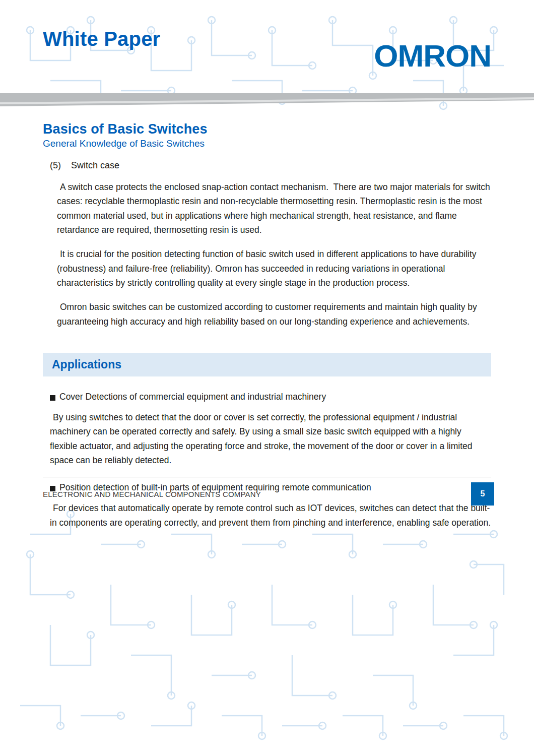White Paper
OMRON
Basics of Basic Switches
General Knowledge of Basic Switches
(5) Switch case
A switch case protects the enclosed snap-action contact mechanism. There are two major materials for switch cases: recyclable thermoplastic resin and non-recyclable thermosetting resin. Thermoplastic resin is the most common material used, but in applications where high mechanical strength, heat resistance, and flame retardance are required, thermosetting resin is used.
It is crucial for the position detecting function of basic switch used in different applications to have durability (robustness) and failure-free (reliability). Omron has succeeded in reducing variations in operational characteristics by strictly controlling quality at every single stage in the production process.
Omron basic switches can be customized according to customer requirements and maintain high quality by guaranteeing high accuracy and high reliability based on our long-standing experience and achievements.
Applications
Cover Detections of commercial equipment and industrial machinery
By using switches to detect that the door or cover is set correctly, the professional equipment / industrial machinery can be operated correctly and safely. By using a small size basic switch equipped with a highly flexible actuator, and adjusting the operating force and stroke, the movement of the door or cover in a limited space can be reliably detected.
Position detection of built-in parts of equipment requiring remote communication
For devices that automatically operate by remote control such as IOT devices, switches can detect that the built-in components are operating correctly, and prevent them from pinching and interference, enabling safe operation.
ELECTRONIC AND MECHANICAL COMPONENTS COMPANY 5